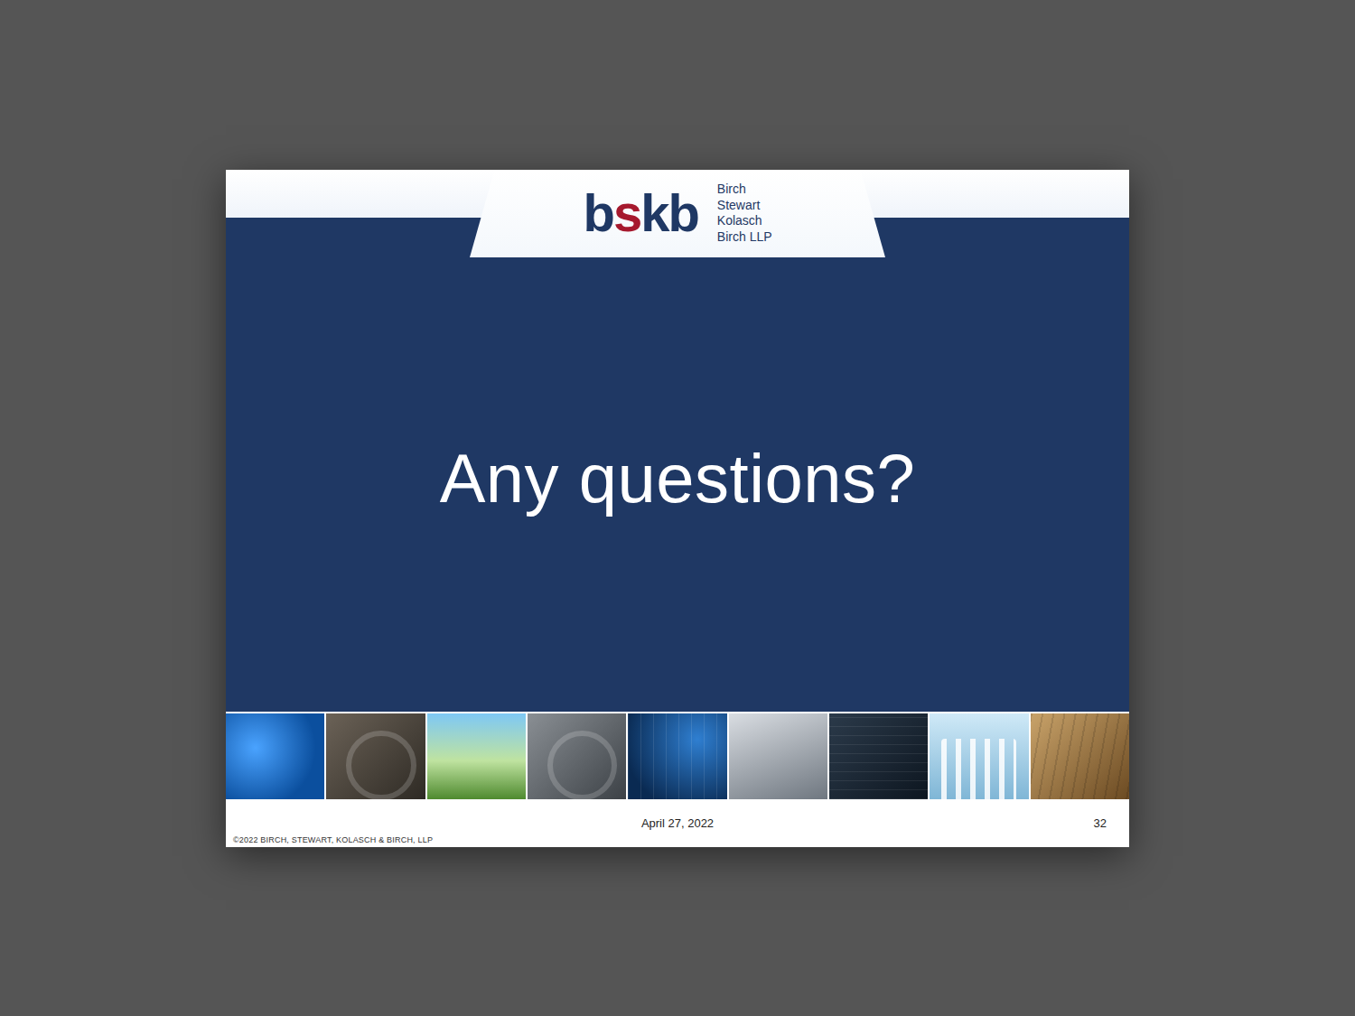bskb
Birch
Stewart
Kolasch
Birch LLP
Any questions?
April 27, 2022 32
©2022 BIRCH, STEWART, KOLASCH & BIRCH, LLP